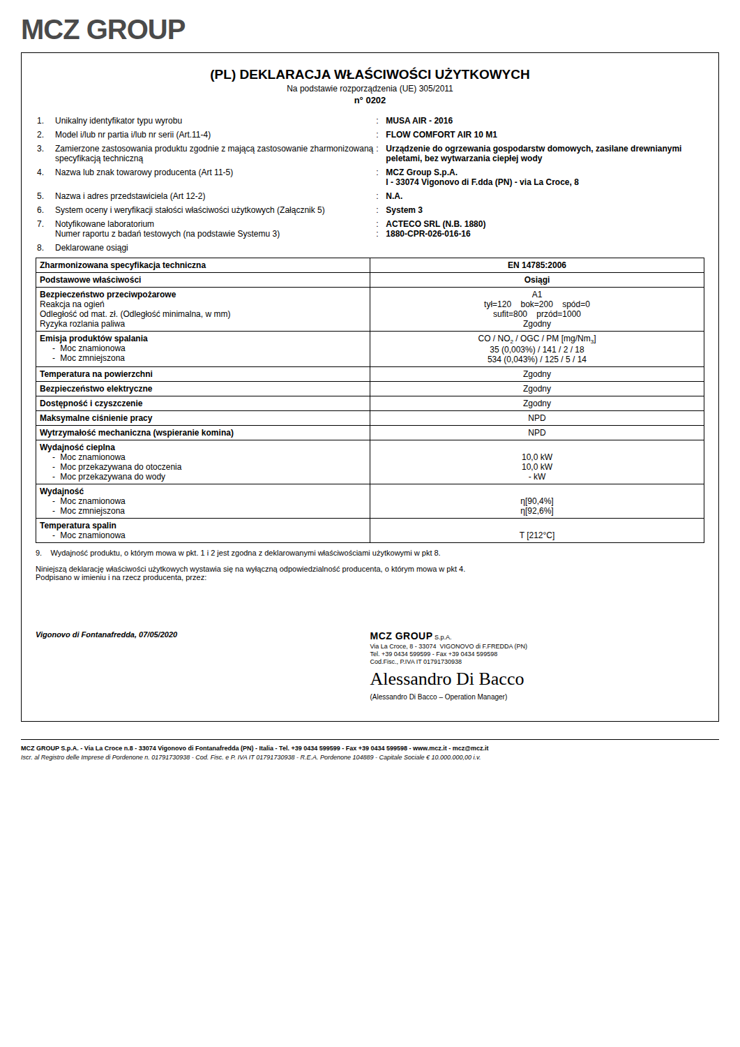MCZ GROUP
(PL) DEKLARACJA WŁAŚCIWOŚCI UŻYTKOWYCH
Na podstawie rozporządzenia (UE) 305/2011
n° 0202
| 1. | Unikalny identyfikator typu wyrobu | : | MUSA AIR - 2016 |
| 2. | Model i/lub nr partia i/lub nr serii (Art.11-4) | : | FLOW COMFORT AIR 10 M1 |
| 3. | Zamierzone zastosowania produktu zgodnie z mającą zastosowanie zharmonizowaną specyfikacją techniczną | : | Urządzenie do ogrzewania gospodarstw domowych, zasilane drewnianymi peletami, bez wytwarzania ciepłej wody |
| 4. | Nazwa lub znak towarowy producenta (Art 11-5) | : | MCZ Group S.p.A. I - 33074 Vigonovo di F.dda (PN) - via La Croce, 8 |
| 5. | Nazwa i adres przedstawiciela (Art 12-2) | : | N.A. |
| 6. | System oceny i weryfikacji stałości właściwości użytkowych (Załącznik 5) | : | System 3 |
| 7. | Notyfikowane laboratorium Numer raportu z badań testowych (na podstawie Systemu 3) | : : | ACTECO SRL (N.B. 1880) 1880-CPR-026-016-16 |
| 8. | Deklarowane osiągi |
| Zharmonizowana specyfikacja techniczna | EN 14785:2006 |
| Podstawowe właściwości | Osiągi |
| Bezpieczeństwo przeciwpożarowe Reakcja na ogień Odległość od mat. zł. (Odległość minimalna, w mm) Ryzyka rozlania paliwa | A1 tył=120 bok=200 spód=0 sufit=800 przód=1000 Zgodny |
| Emisja produktów spalania Moc znamionowa Moc zmniejszona | CO / NO 2 / OGC / PM [mg/Nm 3 ] 35 (0,003%) / 141 / 2 / 18 534 (0,043%) / 125 / 5 / 14 |
| Temperatura na powierzchni | Zgodny |
| Bezpieczeństwo elektryczne | Zgodny |
| Dostępność i czyszczenie | Zgodny |
| Maksymalne ciśnienie pracy | NPD |
| Wytrzymałość mechaniczna (wspieranie komina) | NPD |
| Wydajność cieplna Moc znamionowa Moc przekazywana do otoczenia Moc przekazywana do wody | 10,0 kW 10,0 kW - kW |
| Wydajność Moc znamionowa Moc zmniejszona | η[90,4%] η[92,6%] |
| Temperatura spalin Moc znamionowa | T [212°C] |
9. Wydajność produktu, o którym mowa w pkt. 1 i 2 jest zgodna z deklarowanymi właściwościami użytkowymi w pkt 8.
Niniejszą deklarację właściwości użytkowych wystawia się na wyłączną odpowiedzialność producenta, o którym mowa w pkt 4.
Podpisano w imieniu i na rzecz producenta, przez:
MCZ GROUP S.p.A.
Via La Croce, 8 - 33074 VIGONOVO di F.FREDDA (PN)
Tel. +39 0434 599599 - Fax +39 0434 599598
Cod.Fisc., P.IVA IT 01791730938
Alessandro Di Bacco
(Alessandro Di Bacco – Operation Manager)
Vigonovo di Fontanafredda, 07/05/2020
MCZ GROUP S.p.A. - Via La Croce n.8 - 33074 Vigonovo di Fontanafredda (PN) - Italia - Tel. +39 0434 599599 - Fax +39 0434 599598 - www.mcz.it - mcz@mcz.it
Iscr. al Registro delle Imprese di Pordenone n. 01791730938 - Cod. Fisc. e P. IVA IT 01791730938 - R.E.A. Pordenone 104889 - Capitale Sociale € 10.000.000,00 i.v.